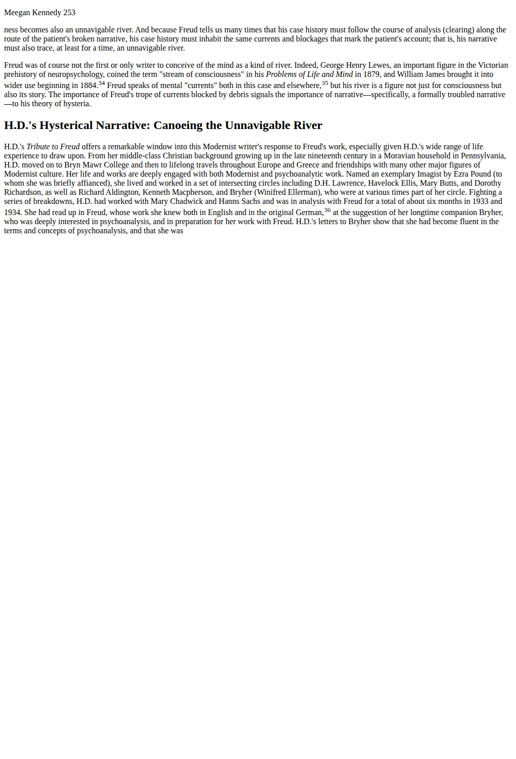Meegan Kennedy 253
ness becomes also an unnavigable river. And because Freud tells us many times that his case history must follow the course of analysis (clearing) along the route of the patient's broken narrative, his case history must inhabit the same currents and blockages that mark the patient's account; that is, his narrative must also trace, at least for a time, an unnavigable river.
Freud was of course not the first or only writer to conceive of the mind as a kind of river. Indeed, George Henry Lewes, an important figure in the Victorian prehistory of neuropsychology, coined the term "stream of consciousness" in his Problems of Life and Mind in 1879, and William James brought it into wider use beginning in 1884.34 Freud speaks of mental "currents" both in this case and elsewhere,35 but his river is a figure not just for consciousness but also its story. The importance of Freud's trope of currents blocked by debris signals the importance of narrative—specifically, a formally troubled narrative—to his theory of hysteria.
H.D.'s Hysterical Narrative: Canoeing the Unnavigable River
H.D.'s Tribute to Freud offers a remarkable window into this Modernist writer's response to Freud's work, especially given H.D.'s wide range of life experience to draw upon. From her middle-class Christian background growing up in the late nineteenth century in a Moravian household in Pennsylvania, H.D. moved on to Bryn Mawr College and then to lifelong travels throughout Europe and Greece and friendships with many other major figures of Modernist culture. Her life and works are deeply engaged with both Modernist and psychoanalytic work. Named an exemplary Imagist by Ezra Pound (to whom she was briefly affianced), she lived and worked in a set of intersecting circles including D.H. Lawrence, Havelock Ellis, Mary Butts, and Dorothy Richardson, as well as Richard Aldington, Kenneth Macpherson, and Bryher (Winifred Ellerman), who were at various times part of her circle. Fighting a series of breakdowns, H.D. had worked with Mary Chadwick and Hanns Sachs and was in analysis with Freud for a total of about six months in 1933 and 1934. She had read up in Freud, whose work she knew both in English and in the original German,36 at the suggestion of her longtime companion Bryher, who was deeply interested in psychoanalysis, and in preparation for her work with Freud. H.D.'s letters to Bryher show that she had become fluent in the terms and concepts of psychoanalysis, and that she was